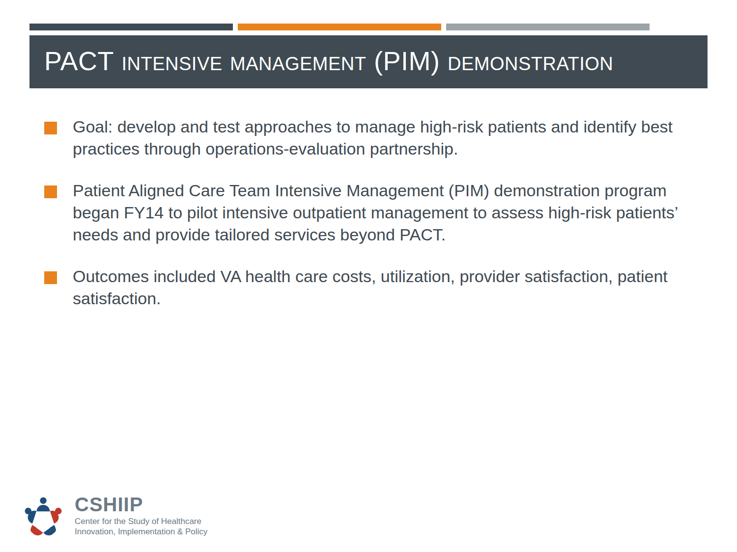PACT Intensive Management (PIM) Demonstration
Goal: develop and test approaches to manage high-risk patients and identify best practices through operations-evaluation partnership.
Patient Aligned Care Team Intensive Management (PIM) demonstration program began FY14 to pilot intensive outpatient management to assess high-risk patients’ needs and provide tailored services beyond PACT.
Outcomes included VA health care costs, utilization, provider satisfaction, patient satisfaction.
CSHIIP
Center for the Study of Healthcare
Innovation, Implementation & Policy